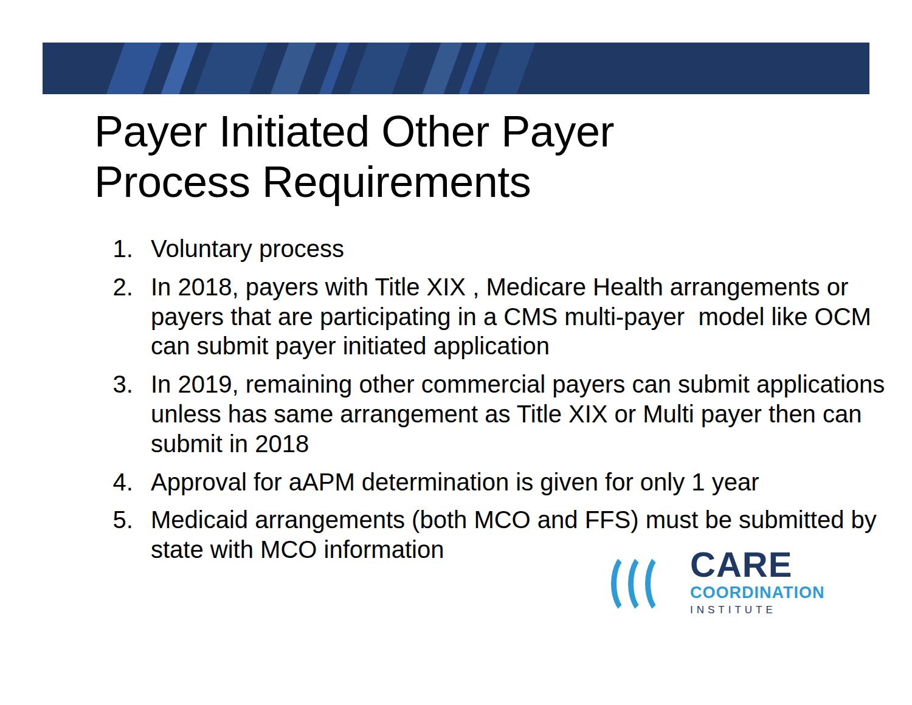Payer Initiated Other Payer
Process Requirements
Voluntary process
In 2018, payers with Title XIX , Medicare Health arrangements or payers that are participating in a CMS multi-payer model like OCM can submit payer initiated application
In 2019, remaining other commercial payers can submit applications unless has same arrangement as Title XIX or Multi payer then can submit in 2018
Approval for aAPM determination is given for only 1 year
Medicaid arrangements (both MCO and FFS) must be submitted by state with MCO information
CARE
COORDINATION
INSTITUTE